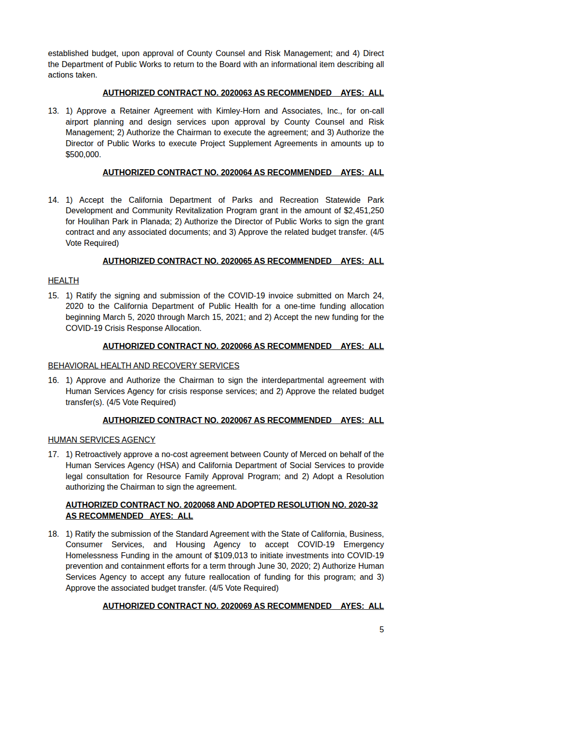established budget, upon approval of County Counsel and Risk Management; and 4) Direct the Department of Public Works to return to the Board with an informational item describing all actions taken.
AUTHORIZED CONTRACT NO. 2020063 AS RECOMMENDED AYES: ALL
13.
1) Approve a Retainer Agreement with Kimley-Horn and Associates, Inc., for on-call airport planning and design services upon approval by County Counsel and Risk Management; 2) Authorize the Chairman to execute the agreement; and 3) Authorize the Director of Public Works to execute Project Supplement Agreements in amounts up to $500,000.
AUTHORIZED CONTRACT NO. 2020064 AS RECOMMENDED AYES: ALL
14.
1) Accept the California Department of Parks and Recreation Statewide Park Development and Community Revitalization Program grant in the amount of $2,451,250 for Houlihan Park in Planada; 2) Authorize the Director of Public Works to sign the grant contract and any associated documents; and 3) Approve the related budget transfer. (4/5 Vote Required)
AUTHORIZED CONTRACT NO. 2020065 AS RECOMMENDED AYES: ALL
HEALTH
15.
1) Ratify the signing and submission of the COVID-19 invoice submitted on March 24, 2020 to the California Department of Public Health for a one-time funding allocation beginning March 5, 2020 through March 15, 2021; and 2) Accept the new funding for the COVID-19 Crisis Response Allocation.
AUTHORIZED CONTRACT NO. 2020066 AS RECOMMENDED AYES: ALL
BEHAVIORAL HEALTH AND RECOVERY SERVICES
16.
1) Approve and Authorize the Chairman to sign the interdepartmental agreement with Human Services Agency for crisis response services; and 2) Approve the related budget transfer(s). (4/5 Vote Required)
AUTHORIZED CONTRACT NO. 2020067 AS RECOMMENDED AYES: ALL
HUMAN SERVICES AGENCY
17.
1) Retroactively approve a no-cost agreement between County of Merced on behalf of the Human Services Agency (HSA) and California Department of Social Services to provide legal consultation for Resource Family Approval Program; and 2) Adopt a Resolution authorizing the Chairman to sign the agreement.
AUTHORIZED CONTRACT NO. 2020068 AND ADOPTED RESOLUTION NO. 2020-32 AS RECOMMENDED AYES: ALL
18.
1) Ratify the submission of the Standard Agreement with the State of California, Business, Consumer Services, and Housing Agency to accept COVID-19 Emergency Homelessness Funding in the amount of $109,013 to initiate investments into COVID-19 prevention and containment efforts for a term through June 30, 2020; 2) Authorize Human Services Agency to accept any future reallocation of funding for this program; and 3) Approve the associated budget transfer. (4/5 Vote Required)
AUTHORIZED CONTRACT NO. 2020069 AS RECOMMENDED AYES: ALL
5